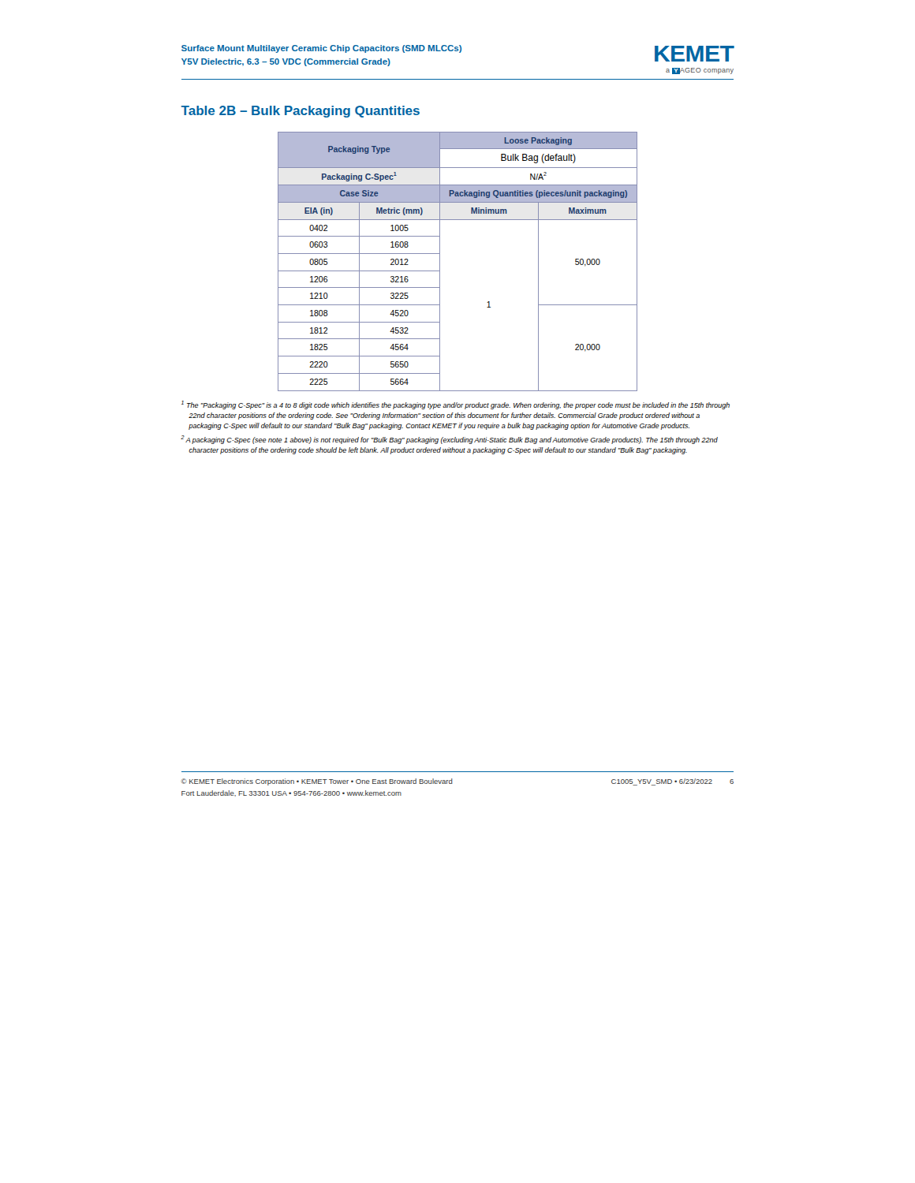Surface Mount Multilayer Ceramic Chip Capacitors (SMD MLCCs)
Y5V Dielectric, 6.3 – 50 VDC (Commercial Grade)
KEMET
a YAGEO company
Table 2B – Bulk Packaging Quantities
| Packaging Type | Loose Packaging |
| Bulk Bag (default) |
| Packaging C-Spec 1 | N/A 2 |
| Case Size | Packaging Quantities (pieces/unit packaging) |
| EIA (in) | Metric (mm) | Minimum | Maximum |
| 0402 | 1005 | 1 | 50,000 |
| 0603 | 1608 |
| 0805 | 2012 |
| 1206 | 3216 |
| 1210 | 3225 |
| 1808 | 4520 | 20,000 |
| 1812 | 4532 |
| 1825 | 4564 |
| 2220 | 5650 |
| 2225 | 5664 |
1 The "Packaging C-Spec" is a 4 to 8 digit code which identifies the packaging type and/or product grade. When ordering, the proper code must be included in the 15th through 22nd character positions of the ordering code. See "Ordering Information" section of this document for further details. Commercial Grade product ordered without a packaging C-Spec will default to our standard "Bulk Bag" packaging. Contact KEMET if you require a bulk bag packaging option for Automotive Grade products.
2 A packaging C-Spec (see note 1 above) is not required for "Bulk Bag" packaging (excluding Anti-Static Bulk Bag and Automotive Grade products). The 15th through 22nd character positions of the ordering code should be left blank. All product ordered without a packaging C-Spec will default to our standard "Bulk Bag" packaging.
© KEMET Electronics Corporation • KEMET Tower • One East Broward Boulevard
Fort Lauderdale, FL 33301 USA • 954-766-2800 • www.kemet.com
C1005_Y5V_SMD • 6/23/20226